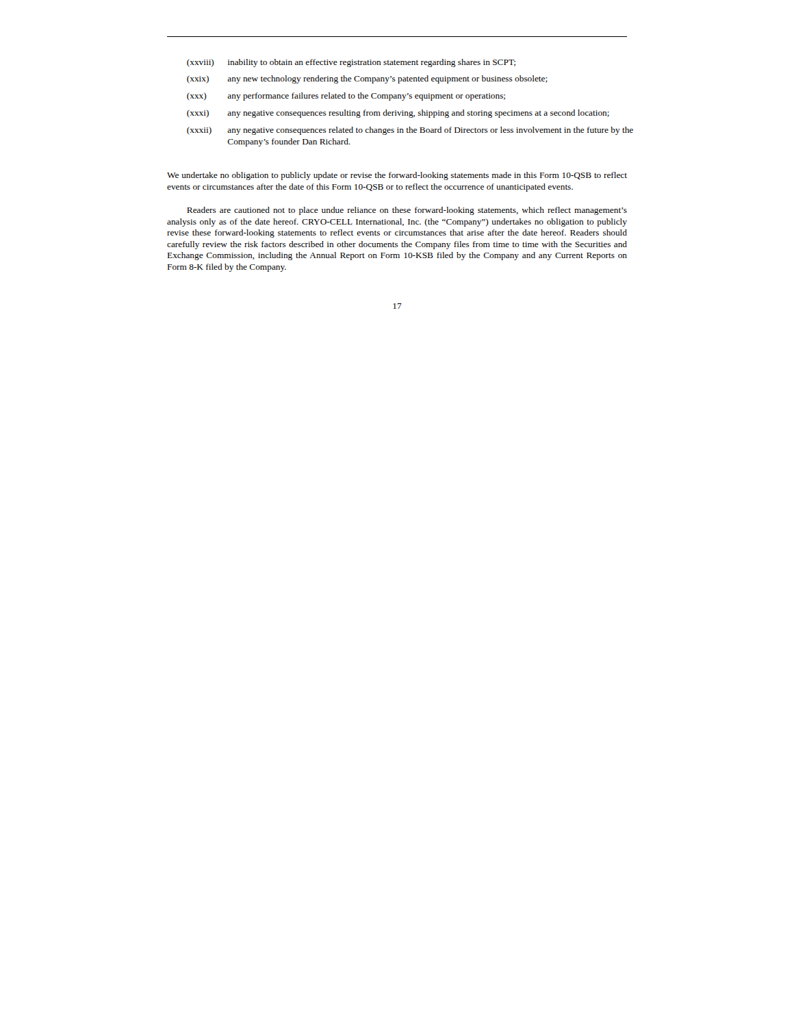| (xxviii) | inability to obtain an effective registration statement regarding shares in SCPT; |
| (xxix) | any new technology rendering the Company’s patented equipment or business obsolete; |
| (xxx) | any performance failures related to the Company’s equipment or operations; |
| (xxxi) | any negative consequences resulting from deriving, shipping and storing specimens at a second location; |
| (xxxii) | any negative consequences related to changes in the Board of Directors or less involvement in the future by the Company’s founder Dan Richard. |
We undertake no obligation to publicly update or revise the forward-looking statements made in this Form 10-QSB to reflect events or circumstances after the date of this Form 10-QSB or to reflect the occurrence of unanticipated events.
Readers are cautioned not to place undue reliance on these forward-looking statements, which reflect management’s analysis only as of the date hereof. CRYO-CELL International, Inc. (the “Company”) undertakes no obligation to publicly revise these forward-looking statements to reflect events or circumstances that arise after the date hereof. Readers should carefully review the risk factors described in other documents the Company files from time to time with the Securities and Exchange Commission, including the Annual Report on Form 10-KSB filed by the Company and any Current Reports on Form 8-K filed by the Company.
17